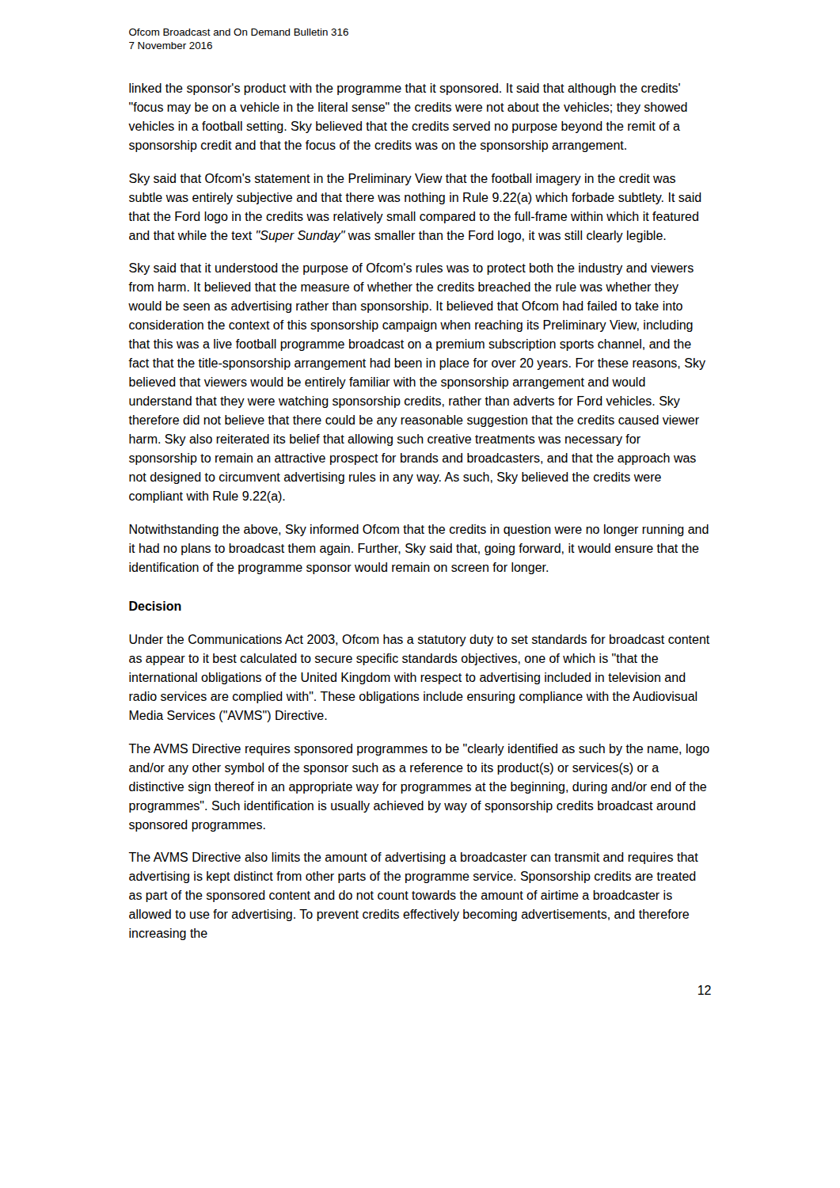Ofcom Broadcast and On Demand Bulletin 316
7 November 2016
linked the sponsor's product with the programme that it sponsored. It said that although the credits' "focus may be on a vehicle in the literal sense" the credits were not about the vehicles; they showed vehicles in a football setting. Sky believed that the credits served no purpose beyond the remit of a sponsorship credit and that the focus of the credits was on the sponsorship arrangement.
Sky said that Ofcom's statement in the Preliminary View that the football imagery in the credit was subtle was entirely subjective and that there was nothing in Rule 9.22(a) which forbade subtlety. It said that the Ford logo in the credits was relatively small compared to the full-frame within which it featured and that while the text "Super Sunday" was smaller than the Ford logo, it was still clearly legible.
Sky said that it understood the purpose of Ofcom's rules was to protect both the industry and viewers from harm. It believed that the measure of whether the credits breached the rule was whether they would be seen as advertising rather than sponsorship. It believed that Ofcom had failed to take into consideration the context of this sponsorship campaign when reaching its Preliminary View, including that this was a live football programme broadcast on a premium subscription sports channel, and the fact that the title-sponsorship arrangement had been in place for over 20 years. For these reasons, Sky believed that viewers would be entirely familiar with the sponsorship arrangement and would understand that they were watching sponsorship credits, rather than adverts for Ford vehicles. Sky therefore did not believe that there could be any reasonable suggestion that the credits caused viewer harm. Sky also reiterated its belief that allowing such creative treatments was necessary for sponsorship to remain an attractive prospect for brands and broadcasters, and that the approach was not designed to circumvent advertising rules in any way. As such, Sky believed the credits were compliant with Rule 9.22(a).
Notwithstanding the above, Sky informed Ofcom that the credits in question were no longer running and it had no plans to broadcast them again. Further, Sky said that, going forward, it would ensure that the identification of the programme sponsor would remain on screen for longer.
Decision
Under the Communications Act 2003, Ofcom has a statutory duty to set standards for broadcast content as appear to it best calculated to secure specific standards objectives, one of which is "that the international obligations of the United Kingdom with respect to advertising included in television and radio services are complied with". These obligations include ensuring compliance with the Audiovisual Media Services ("AVMS") Directive.
The AVMS Directive requires sponsored programmes to be "clearly identified as such by the name, logo and/or any other symbol of the sponsor such as a reference to its product(s) or services(s) or a distinctive sign thereof in an appropriate way for programmes at the beginning, during and/or end of the programmes". Such identification is usually achieved by way of sponsorship credits broadcast around sponsored programmes.
The AVMS Directive also limits the amount of advertising a broadcaster can transmit and requires that advertising is kept distinct from other parts of the programme service. Sponsorship credits are treated as part of the sponsored content and do not count towards the amount of airtime a broadcaster is allowed to use for advertising. To prevent credits effectively becoming advertisements, and therefore increasing the
12